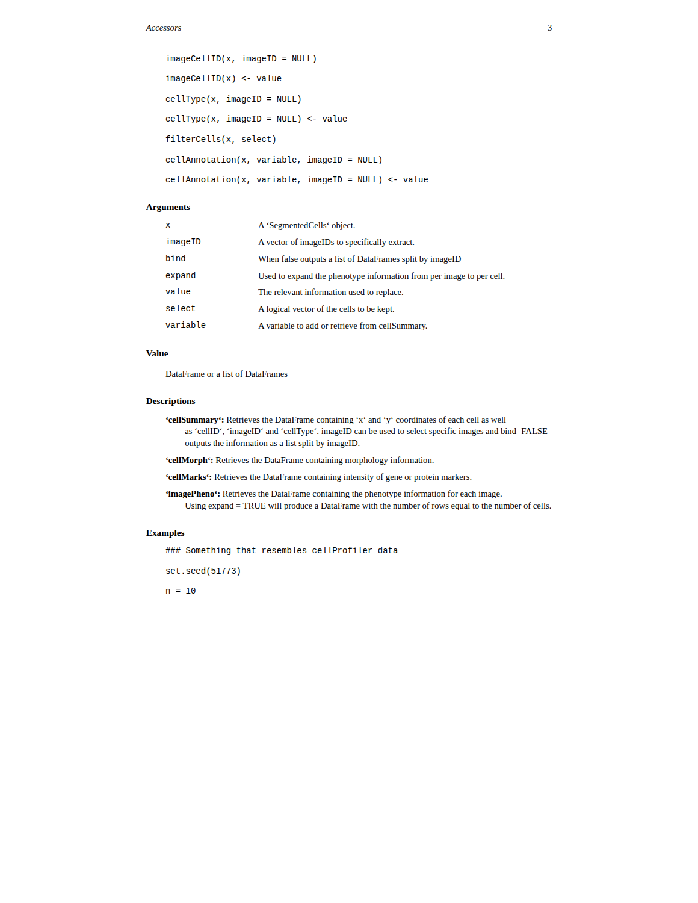Accessors 3
imageCellID(x, imageID = NULL)
imageCellID(x) <- value
cellType(x, imageID = NULL)
cellType(x, imageID = NULL) <- value
filterCells(x, select)
cellAnnotation(x, variable, imageID = NULL)
cellAnnotation(x, variable, imageID = NULL) <- value
Arguments
x
A ‘SegmentedCells‘ object.
imageID
A vector of imageIDs to specifically extract.
bind
When false outputs a list of DataFrames split by imageID
expand
Used to expand the phenotype information from per image to per cell.
value
The relevant information used to replace.
select
A logical vector of the cells to be kept.
variable
A variable to add or retrieve from cellSummary.
Value
DataFrame or a list of DataFrames
Descriptions
‘cellSummary‘: Retrieves the DataFrame containing ‘x‘ and ‘y‘ coordinates of each cell as well
as ‘cellID‘, ‘imageID‘ and ‘cellType‘. imageID can be used to select specific images and bind=FALSE outputs the information as a list split by imageID.
‘cellMorph‘: Retrieves the DataFrame containing morphology information.
‘cellMarks‘: Retrieves the DataFrame containing intensity of gene or protein markers.
‘imagePheno‘: Retrieves the DataFrame containing the phenotype information for each image.
Using expand = TRUE will produce a DataFrame with the number of rows equal to the number of cells.
Examples
### Something that resembles cellProfiler data
set.seed(51773)
n = 10